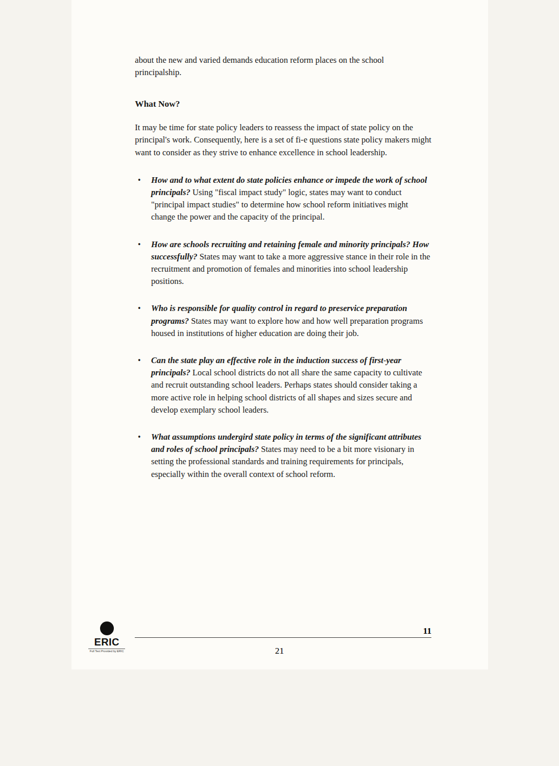about the new and varied demands education reform places on the school principalship.
What Now?
It may be time for state policy leaders to reassess the impact of state policy on the principal's work. Consequently, here is a set of fi‑e questions state policy makers might want to consider as they strive to enhance excellence in school leadership.
How and to what extent do state policies enhance or impede the work of school principals? Using "fiscal impact study" logic, states may want to conduct "principal impact studies" to determine how school reform initiatives might change the power and the capacity of the principal.
How are schools recruiting and retaining female and minority principals? How successfully? States may want to take a more aggressive stance in their role in the recruitment and promotion of females and minorities into school leadership positions.
Who is responsible for quality control in regard to preservice preparation programs? States may want to explore how and how well preparation programs housed in institutions of higher education are doing their job.
Can the state play an effective role in the induction success of first-year principals? Local school districts do not all share the same capacity to cultivate and recruit outstanding school leaders. Perhaps states should consider taking a more active role in helping school districts of all shapes and sizes secure and develop exemplary school leaders.
What assumptions undergird state policy in terms of the significant attributes and roles of school principals? States may need to be a bit more visionary in setting the professional standards and training requirements for principals, especially within the overall context of school reform.
11
ERIC
Full Text Provided by ERIC
21